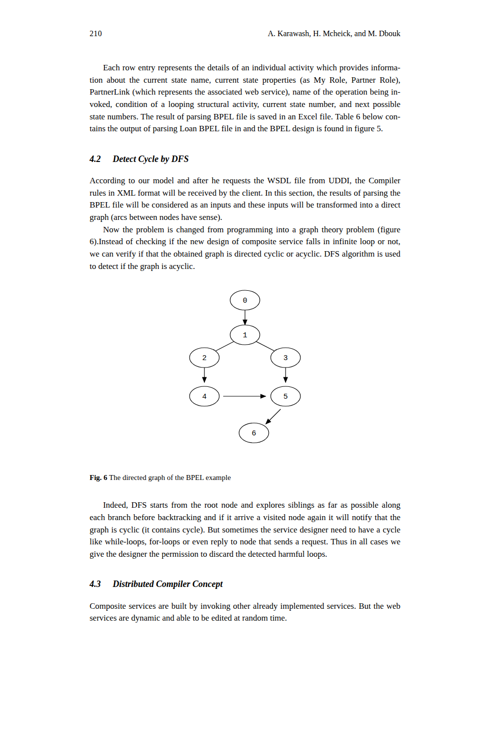210 A. Karawash, H. Mcheick, and M. Dbouk
Each row entry represents the details of an individual activity which provides information about the current state name, current state properties (as My Role, Partner Role), PartnerLink (which represents the associated web service), name of the operation being invoked, condition of a looping structural activity, current state number, and next possible state numbers. The result of parsing BPEL file is saved in an Excel file. Table 6 below contains the output of parsing Loan BPEL file in and the BPEL design is found in figure 5.
4.2 Detect Cycle by DFS
According to our model and after he requests the WSDL file from UDDI, the Compiler rules in XML format will be received by the client. In this section, the results of parsing the BPEL file will be considered as an inputs and these inputs will be transformed into a direct graph (arcs between nodes have sense).
Now the problem is changed from programming into a graph theory problem (figure 6).Instead of checking if the new design of composite service falls in infinite loop or not, we can verify if that the obtained graph is directed cyclic or acyclic. DFS algorithm is used to detect if the graph is acyclic.
0 1 2 3 4 5 6
Fig. 6 The directed graph of the BPEL example
Indeed, DFS starts from the root node and explores siblings as far as possible along each branch before backtracking and if it arrive a visited node again it will notify that the graph is cyclic (it contains cycle). But sometimes the service designer need to have a cycle like while-loops, for-loops or even reply to node that sends a request. Thus in all cases we give the designer the permission to discard the detected harmful loops.
4.3 Distributed Compiler Concept
Composite services are built by invoking other already implemented services. But the web services are dynamic and able to be edited at random time.